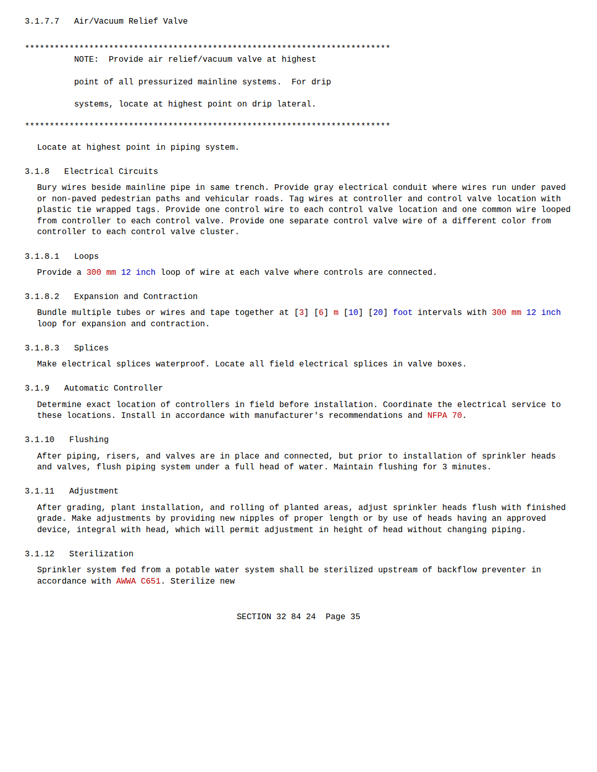3.1.7.7 Air/Vacuum Relief Valve
************************************************************************** NOTE: Provide air relief/vacuum valve at highest point of all pressurized mainline systems. For drip systems, locate at highest point on drip lateral. **************************************************************************
Locate at highest point in piping system.
3.1.8 Electrical Circuits
Bury wires beside mainline pipe in same trench. Provide gray electrical conduit where wires run under paved or non-paved pedestrian paths and vehicular roads. Tag wires at controller and control valve location with plastic tie wrapped tags. Provide one control wire to each control valve location and one common wire looped from controller to each control valve. Provide one separate control valve wire of a different color from controller to each control valve cluster.
3.1.8.1 Loops
Provide a 300 mm 12 inch loop of wire at each valve where controls are connected.
3.1.8.2 Expansion and Contraction
Bundle multiple tubes or wires and tape together at [3] [6] m [10] [20] foot intervals with 300 mm 12 inch loop for expansion and contraction.
3.1.8.3 Splices
Make electrical splices waterproof. Locate all field electrical splices in valve boxes.
3.1.9 Automatic Controller
Determine exact location of controllers in field before installation. Coordinate the electrical service to these locations. Install in accordance with manufacturer's recommendations and NFPA 70.
3.1.10 Flushing
After piping, risers, and valves are in place and connected, but prior to installation of sprinkler heads and valves, flush piping system under a full head of water. Maintain flushing for 3 minutes.
3.1.11 Adjustment
After grading, plant installation, and rolling of planted areas, adjust sprinkler heads flush with finished grade. Make adjustments by providing new nipples of proper length or by use of heads having an approved device, integral with head, which will permit adjustment in height of head without changing piping.
3.1.12 Sterilization
Sprinkler system fed from a potable water system shall be sterilized upstream of backflow preventer in accordance with AWWA C651. Sterilize new
SECTION 32 84 24 Page 35